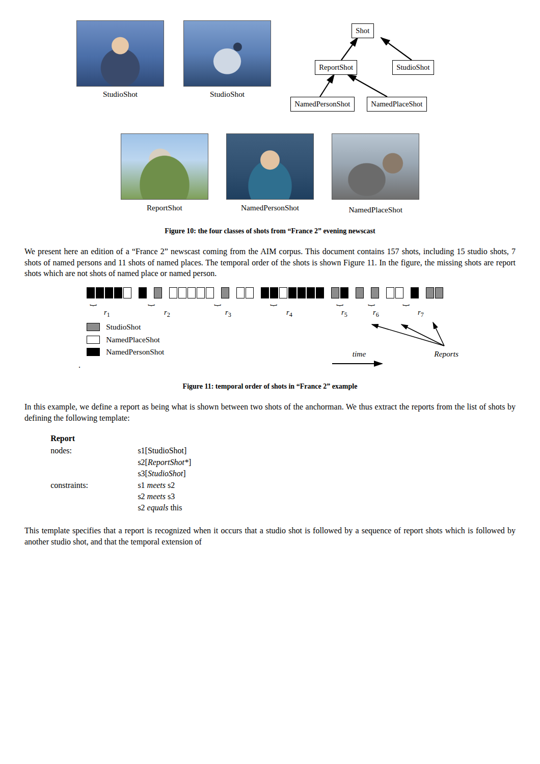StudioShot
StudioShot
Shot
ReportShot
StudioShot
NamedPersonShot
NamedPlaceShot
ReportShot
NamedPersonShot
NamedPlaceShot
Figure 10: the four classes of shots from “France 2” evening newscast
We present here an edition of a “France 2” newscast coming from the AIM corpus. This document contains 157 shots, including 15 studio shots, 7 shots of named persons and 11 shots of named places. The temporal order of the shots is shown Figure 11. In the figure, the missing shots are report shots which are not shots of named place or named person.
⏟ r1 ⏟ r2 ⏟ r3 ⏟ r4 ⏟ r5 ⏟ r6 ⏟ r7
StudioShot
NamedPlaceShot
NamedPersonShot
time
Reports
.
Figure 11: temporal order of shots in “France 2” example
In this example, we define a report as being what is shown between two shots of the anchorman. We thus extract the reports from the list of shots by defining the following template:
Report
| nodes: | s1[StudioShot] |
| | s2[ ReportShot* ] |
| | s3[ StudioShot ] |
| constraints: | s1 meets s2 |
| | s2 meets s3 |
| | s2 equals this |
This template specifies that a report is recognized when it occurs that a studio shot is followed by a sequence of report shots which is followed by another studio shot, and that the temporal extension of